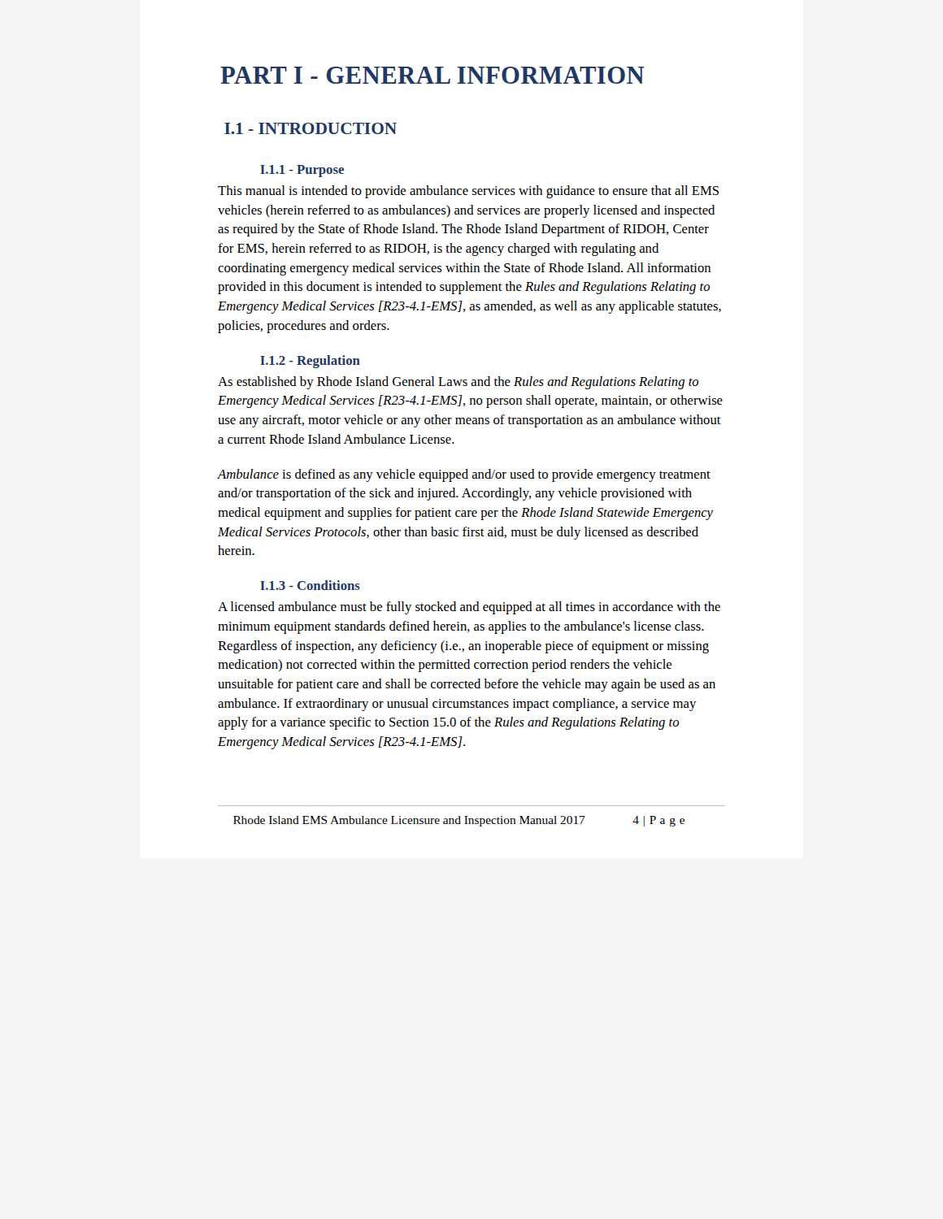PART I - GENERAL INFORMATION
I.1 - INTRODUCTION
I.1.1 - Purpose
This manual is intended to provide ambulance services with guidance to ensure that all EMS vehicles (herein referred to as ambulances) and services are properly licensed and inspected as required by the State of Rhode Island. The Rhode Island Department of RIDOH, Center for EMS, herein referred to as RIDOH, is the agency charged with regulating and coordinating emergency medical services within the State of Rhode Island. All information provided in this document is intended to supplement the Rules and Regulations Relating to Emergency Medical Services [R23-4.1-EMS], as amended, as well as any applicable statutes, policies, procedures and orders.
I.1.2 - Regulation
As established by Rhode Island General Laws and the Rules and Regulations Relating to Emergency Medical Services [R23-4.1-EMS], no person shall operate, maintain, or otherwise use any aircraft, motor vehicle or any other means of transportation as an ambulance without a current Rhode Island Ambulance License.
Ambulance is defined as any vehicle equipped and/or used to provide emergency treatment and/or transportation of the sick and injured. Accordingly, any vehicle provisioned with medical equipment and supplies for patient care per the Rhode Island Statewide Emergency Medical Services Protocols, other than basic first aid, must be duly licensed as described herein.
I.1.3 - Conditions
A licensed ambulance must be fully stocked and equipped at all times in accordance with the minimum equipment standards defined herein, as applies to the ambulance's license class. Regardless of inspection, any deficiency (i.e., an inoperable piece of equipment or missing medication) not corrected within the permitted correction period renders the vehicle unsuitable for patient care and shall be corrected before the vehicle may again be used as an ambulance. If extraordinary or unusual circumstances impact compliance, a service may apply for a variance specific to Section 15.0 of the Rules and Regulations Relating to Emergency Medical Services [R23-4.1-EMS].
Rhode Island EMS Ambulance Licensure and Inspection Manual 2017 4 | P a g e